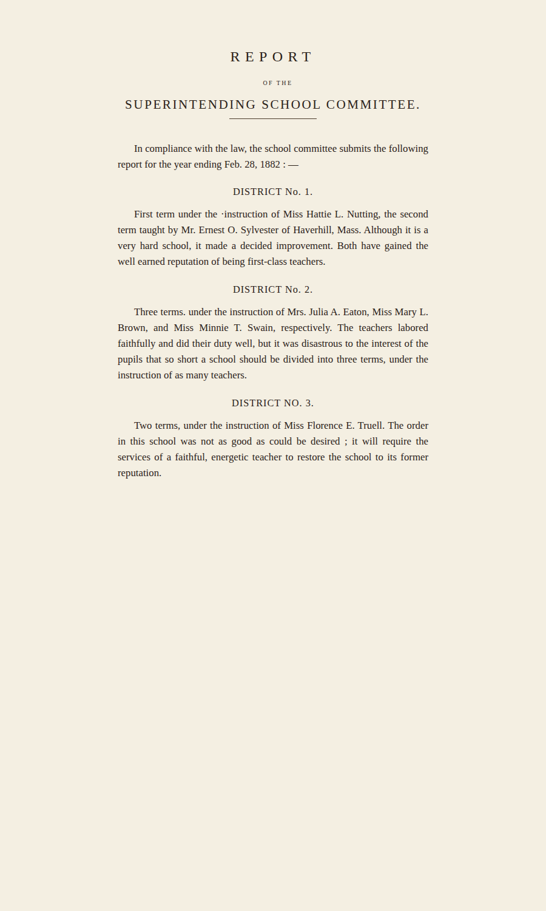REPORT
of the
SUPERINTENDING SCHOOL COMMITTEE.
In compliance with the law, the school committee submits the following report for the year ending Feb. 28, 1882 : —
DISTRICT No. 1.
First term under the ·instruction of Miss Hattie L. Nutting, the second term taught by Mr. Ernest O. Sylvester of Haverhill, Mass. Although it is a very hard school, it made a decided improvement. Both have gained the well earned reputation of being first-class teachers.
DISTRICT No. 2.
Three terms. under the instruction of Mrs. Julia A. Eaton, Miss Mary L. Brown, and Miss Minnie T. Swain, respectively. The teachers labored faithfully and did their duty well, but it was disastrous to the interest of the pupils that so short a school should be divided into three terms, under the instruction of as many teachers.
DISTRICT NO. 3.
Two terms, under the instruction of Miss Florence E. Truell. The order in this school was not as good as could be desired ; it will require the services of a faithful, energetic teacher to restore the school to its former reputation.